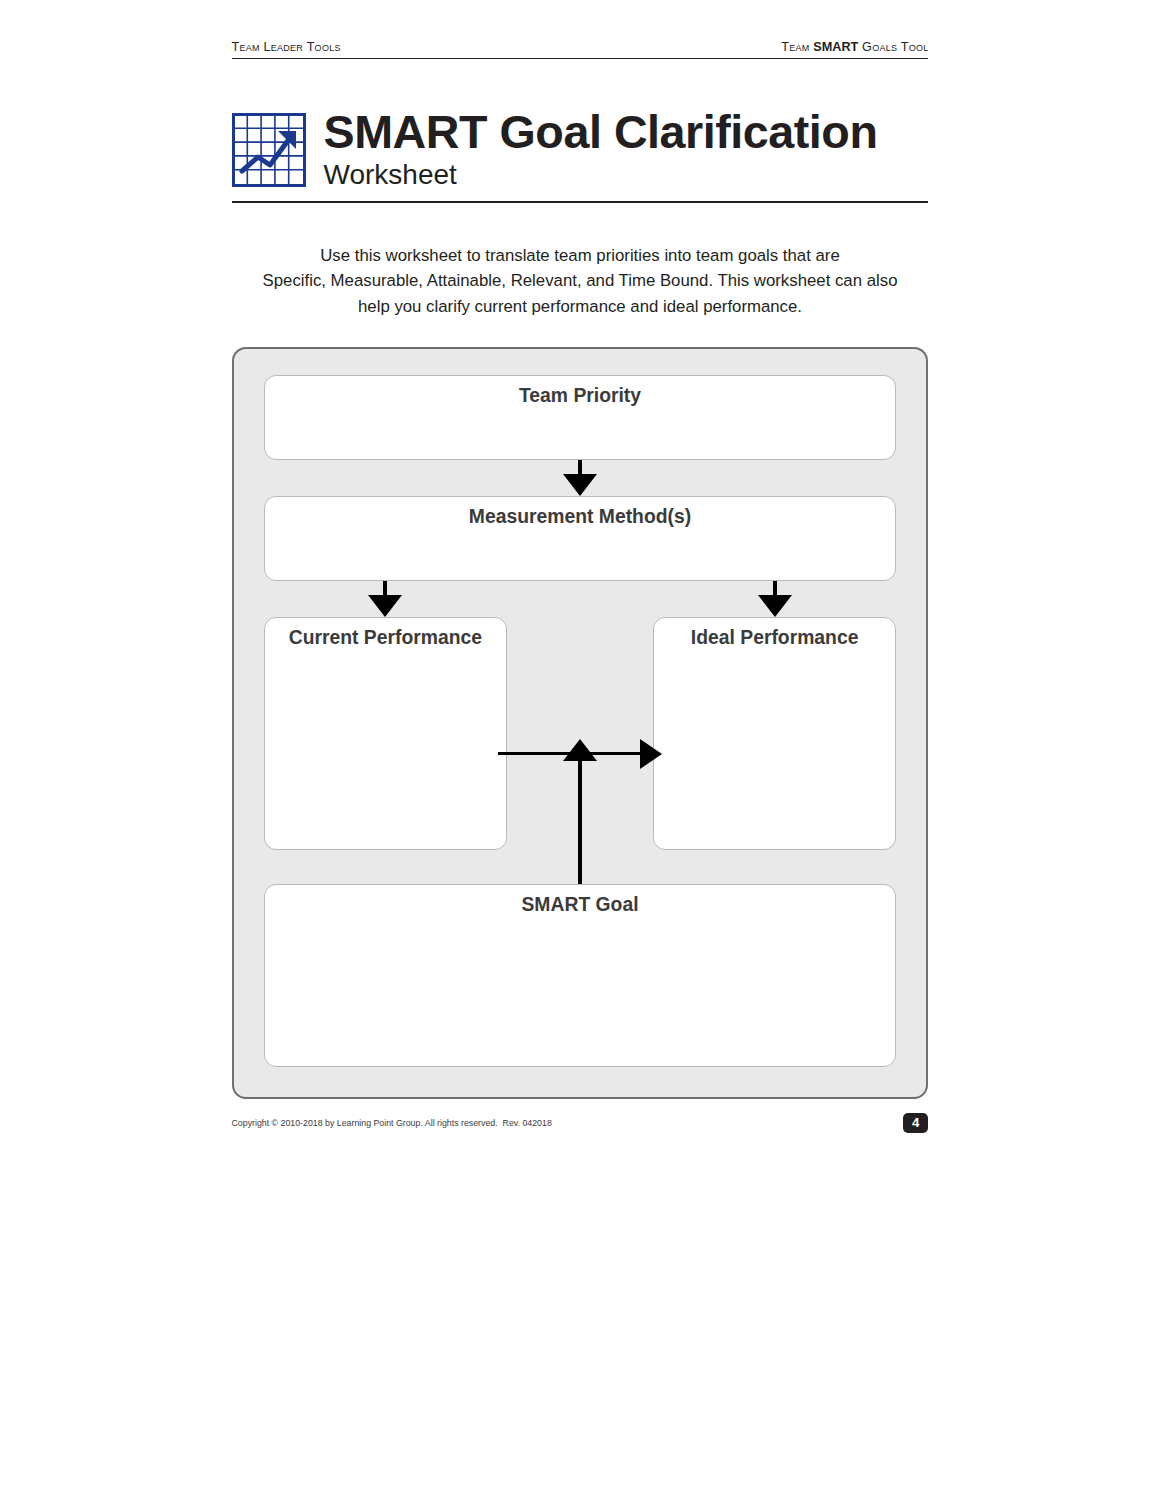Team Leader Tools
Team SMART Goals Tool
SMART Goal Clarification
Worksheet
Use this worksheet to translate team priorities into team goals that are
Specific, Measurable, Attainable, Relevant, and Time Bound. This worksheet can also
help you clarify current performance and ideal performance.
Team Priority
Measurement Method(s)
Current Performance
Ideal Performance
SMART Goal
Copyright © 2010-2018 by Learning Point Group. All rights reserved. Rev. 042018
4